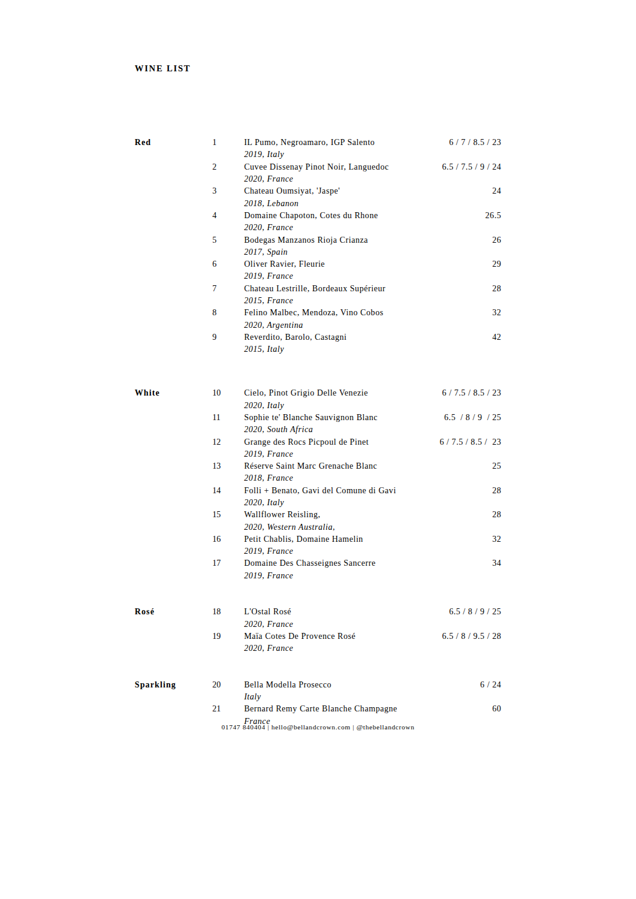WINE LIST
| Red | 1 | IL Pumo, Negroamaro, IGP Salento 2019, Italy | 6 / 7 / 8.5 / 23 |
| | 2 | Cuvee Dissenay Pinot Noir, Languedoc 2020, France | 6.5 / 7.5 / 9 / 24 |
| | 3 | Chateau Oumsiyat, 'Jaspe' 2018, Lebanon | 24 |
| | 4 | Domaine Chapoton, Cotes du Rhone 2020, France | 26.5 |
| | 5 | Bodegas Manzanos Rioja Crianza 2017, Spain | 26 |
| | 6 | Oliver Ravier, Fleurie 2019, France | 29 |
| | 7 | Chateau Lestrille, Bordeaux Supérieur 2015, France | 28 |
| | 8 | Felino Malbec, Mendoza, Vino Cobos 2020, Argentina | 32 |
| | 9 | Reverdito, Barolo, Castagni 2015, Italy | 42 |
| White | 10 | Cielo, Pinot Grigio Delle Venezie 2020, Italy | 6 / 7.5 / 8.5 / 23 |
| | 11 | Sophie te' Blanche Sauvignon Blanc 2020, South Africa | 6.5 / 8 / 9 / 25 |
| | 12 | Grange des Rocs Picpoul de Pinet 2019, France | 6 / 7.5 / 8.5 / 23 |
| | 13 | Réserve Saint Marc Grenache Blanc 2018, France | 25 |
| | 14 | Folli + Benato, Gavi del Comune di Gavi 2020, Italy | 28 |
| | 15 | Wallflower Reisling, 2020, Western Australia, | 28 |
| | 16 | Petit Chablis, Domaine Hamelin 2019, France | 32 |
| | 17 | Domaine Des Chasseignes Sancerre 2019, France | 34 |
| Rosé | 18 | L'Ostal Rosé 2020, France | 6.5 / 8 / 9 / 25 |
| | 19 | Maïa Cotes De Provence Rosé 2020, France | 6.5 / 8 / 9.5 / 28 |
| Sparkling | 20 | Bella Modella Prosecco Italy | 6 / 24 |
| | 21 | Bernard Remy Carte Blanche Champagne France | 60 |
01747 840404 | hello@bellandcrown.com | @thebellandcrown